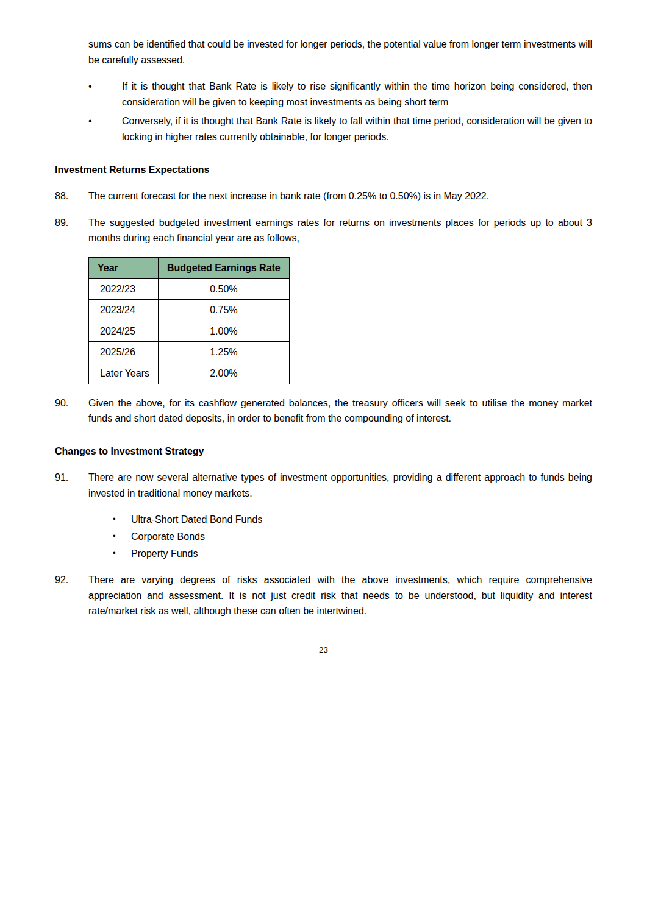sums can be identified that could be invested for longer periods, the potential value from longer term investments will be carefully assessed.
If it is thought that Bank Rate is likely to rise significantly within the time horizon being considered, then consideration will be given to keeping most investments as being short term
Conversely, if it is thought that Bank Rate is likely to fall within that time period, consideration will be given to locking in higher rates currently obtainable, for longer periods.
Investment Returns Expectations
The current forecast for the next increase in bank rate (from 0.25% to 0.50%) is in May 2022.
The suggested budgeted investment earnings rates for returns on investments places for periods up to about 3 months during each financial year are as follows,
| Year | Budgeted Earnings Rate |
| --- | --- |
| 2022/23 | 0.50% |
| 2023/24 | 0.75% |
| 2024/25 | 1.00% |
| 2025/26 | 1.25% |
| Later Years | 2.00% |
Given the above, for its cashflow generated balances, the treasury officers will seek to utilise the money market funds and short dated deposits, in order to benefit from the compounding of interest.
Changes to Investment Strategy
There are now several alternative types of investment opportunities, providing a different approach to funds being invested in traditional money markets.
Ultra-Short Dated Bond Funds
Corporate Bonds
Property Funds
There are varying degrees of risks associated with the above investments, which require comprehensive appreciation and assessment. It is not just credit risk that needs to be understood, but liquidity and interest rate/market risk as well, although these can often be intertwined.
23